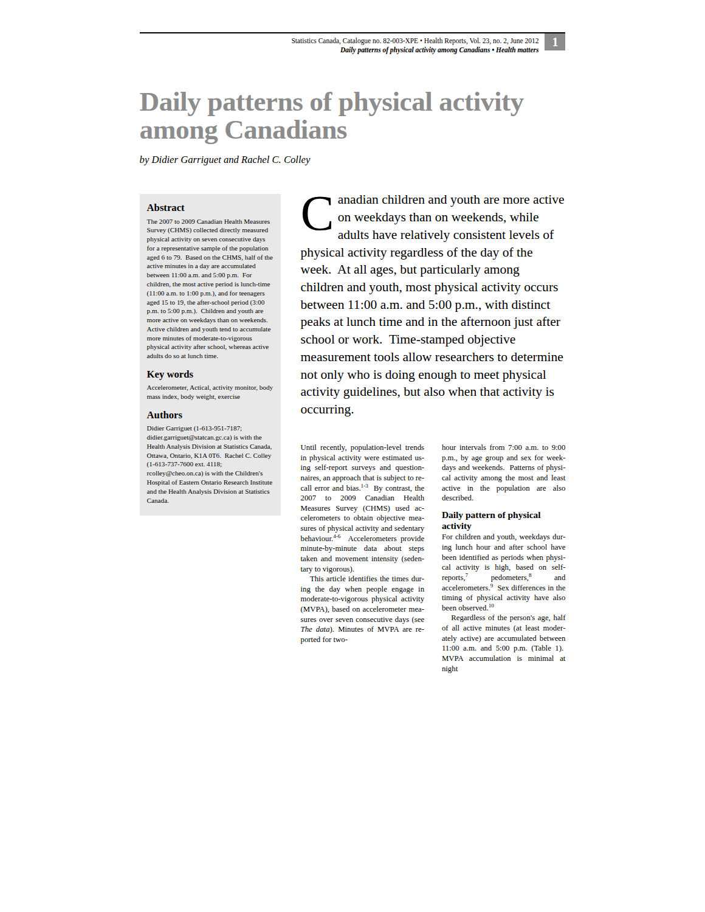Statistics Canada, Catalogue no. 82-003-XPE • Health Reports, Vol. 23, no. 2, June 2012
Daily patterns of physical activity among Canadians • Health matters
1
Daily patterns of physical activity among Canadians
by Didier Garriguet and Rachel C. Colley
Abstract
The 2007 to 2009 Canadian Health Measures Survey (CHMS) collected directly measured physical activity on seven consecutive days for a representative sample of the population aged 6 to 79. Based on the CHMS, half of the active minutes in a day are accumulated between 11:00 a.m. and 5:00 p.m. For children, the most active period is lunch-time (11:00 a.m. to 1:00 p.m.), and for teenagers aged 15 to 19, the after-school period (3:00 p.m. to 5:00 p.m.). Children and youth are more active on weekdays than on weekends. Active children and youth tend to accumulate more minutes of moderate-to-vigorous physical activity after school, whereas active adults do so at lunch time.
Key words
Accelerometer, Actical, activity monitor, body mass index, body weight, exercise
Authors
Didier Garriguet (1-613-951-7187; didier.garriguet@statcan.gc.ca) is with the Health Analysis Division at Statistics Canada, Ottawa, Ontario, K1A 0T6. Rachel C. Colley (1-613-737-7600 ext. 4118; rcolley@cheo.on.ca) is with the Children's Hospital of Eastern Ontario Research Institute and the Health Analysis Division at Statistics Canada.
Canadian children and youth are more active on weekdays than on weekends, while adults have relatively consistent levels of physical activity regardless of the day of the week. At all ages, but particularly among children and youth, most physical activity occurs between 11:00 a.m. and 5:00 p.m., with distinct peaks at lunch time and in the afternoon just after school or work. Time-stamped objective measurement tools allow researchers to determine not only who is doing enough to meet physical activity guidelines, but also when that activity is occurring.
Until recently, population-level trends in physical activity were estimated using self-report surveys and questionnaires, an approach that is subject to recall error and bias.1-3 By contrast, the 2007 to 2009 Canadian Health Measures Survey (CHMS) used accelerometers to obtain objective measures of physical activity and sedentary behaviour.4-6 Accelerometers provide minute-by-minute data about steps taken and movement intensity (sedentary to vigorous).
This article identifies the times during the day when people engage in moderate-to-vigorous physical activity (MVPA), based on accelerometer measures over seven consecutive days (see The data). Minutes of MVPA are reported for two-
hour intervals from 7:00 a.m. to 9:00 p.m., by age group and sex for weekdays and weekends. Patterns of physical activity among the most and least active in the population are also described.
Daily pattern of physical activity
For children and youth, weekdays during lunch hour and after school have been identified as periods when physical activity is high, based on self-reports,7 pedometers,8 and accelerometers.9 Sex differences in the timing of physical activity have also been observed.10
Regardless of the person's age, half of all active minutes (at least moderately active) are accumulated between 11:00 a.m. and 5:00 p.m. (Table 1). MVPA accumulation is minimal at night